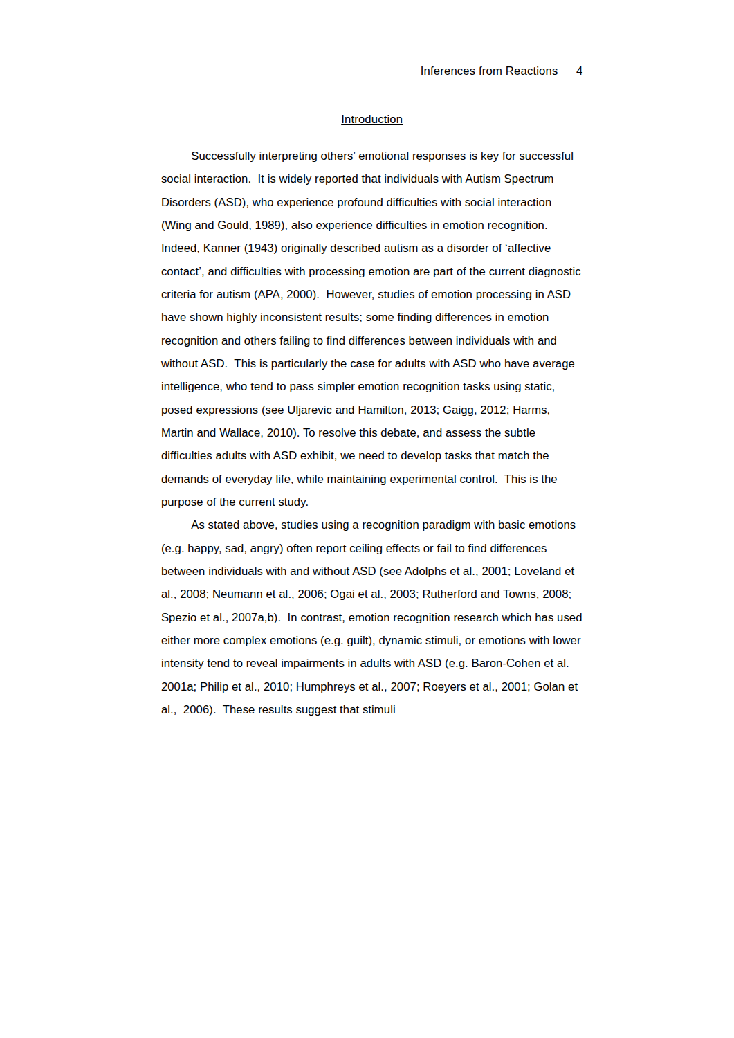Inferences from Reactions4
Introduction
Successfully interpreting others’ emotional responses is key for successful social interaction. It is widely reported that individuals with Autism Spectrum Disorders (ASD), who experience profound difficulties with social interaction (Wing and Gould, 1989), also experience difficulties in emotion recognition. Indeed, Kanner (1943) originally described autism as a disorder of ‘affective contact’, and difficulties with processing emotion are part of the current diagnostic criteria for autism (APA, 2000). However, studies of emotion processing in ASD have shown highly inconsistent results; some finding differences in emotion recognition and others failing to find differences between individuals with and without ASD. This is particularly the case for adults with ASD who have average intelligence, who tend to pass simpler emotion recognition tasks using static, posed expressions (see Uljarevic and Hamilton, 2013; Gaigg, 2012; Harms, Martin and Wallace, 2010). To resolve this debate, and assess the subtle difficulties adults with ASD exhibit, we need to develop tasks that match the demands of everyday life, while maintaining experimental control. This is the purpose of the current study.
As stated above, studies using a recognition paradigm with basic emotions (e.g. happy, sad, angry) often report ceiling effects or fail to find differences between individuals with and without ASD (see Adolphs et al., 2001; Loveland et al., 2008; Neumann et al., 2006; Ogai et al., 2003; Rutherford and Towns, 2008; Spezio et al., 2007a,b). In contrast, emotion recognition research which has used either more complex emotions (e.g. guilt), dynamic stimuli, or emotions with lower intensity tend to reveal impairments in adults with ASD (e.g. Baron-Cohen et al. 2001a; Philip et al., 2010; Humphreys et al., 2007; Roeyers et al., 2001; Golan et al., 2006). These results suggest that stimuli